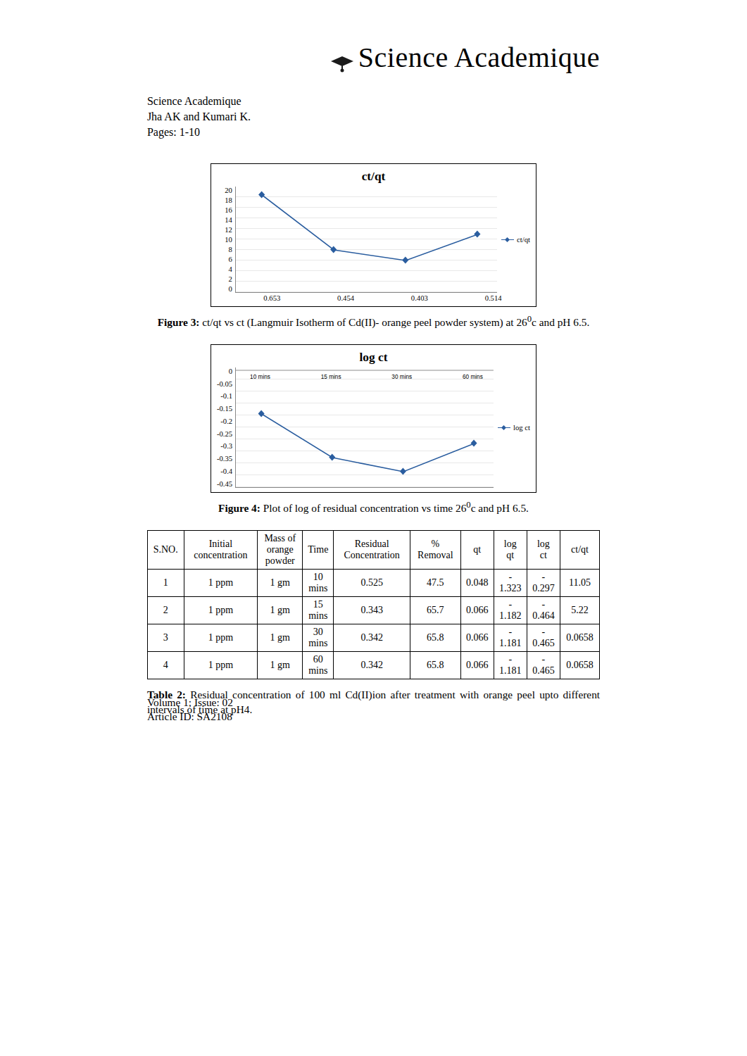Science Academique
Science Academique
Jha AK and Kumari K.
Pages: 1-10
ct/qt
20181614121086420
ct/qt
0.6530.4540.4030.514
Figure 3: ct/qt vs ct (Langmuir Isotherm of Cd(II)- orange peel powder system) at 260c and pH 6.5.
log ct
0-0.05-0.1-0.15-0.2-0.25-0.3-0.35-0.4-0.45
10 mins 15 mins 30 mins 60 mins
log ct
Figure 4: Plot of log of residual concentration vs time 260c and pH 6.5.
| S.NO. | Initial concentration | Mass of orange powder | Time | Residual Concentration | % Removal | qt | log qt | log ct | ct/qt |
| --- | --- | --- | --- | --- | --- | --- | --- | --- | --- |
| 1 | 1 ppm | 1 gm | 10 mins | 0.525 | 47.5 | 0.048 | - 1.323 | - 0.297 | 11.05 |
| 2 | 1 ppm | 1 gm | 15 mins | 0.343 | 65.7 | 0.066 | - 1.182 | - 0.464 | 5.22 |
| 3 | 1 ppm | 1 gm | 30 mins | 0.342 | 65.8 | 0.066 | - 1.181 | - 0.465 | 0.0658 |
| 4 | 1 ppm | 1 gm | 60 mins | 0.342 | 65.8 | 0.066 | - 1.181 | - 0.465 | 0.0658 |
Table 2: Residual concentration of 100 ml Cd(II)ion after treatment with orange peel upto different intervals of time at pH4.
Volume 1; Issue: 02
Article ID: SA2108